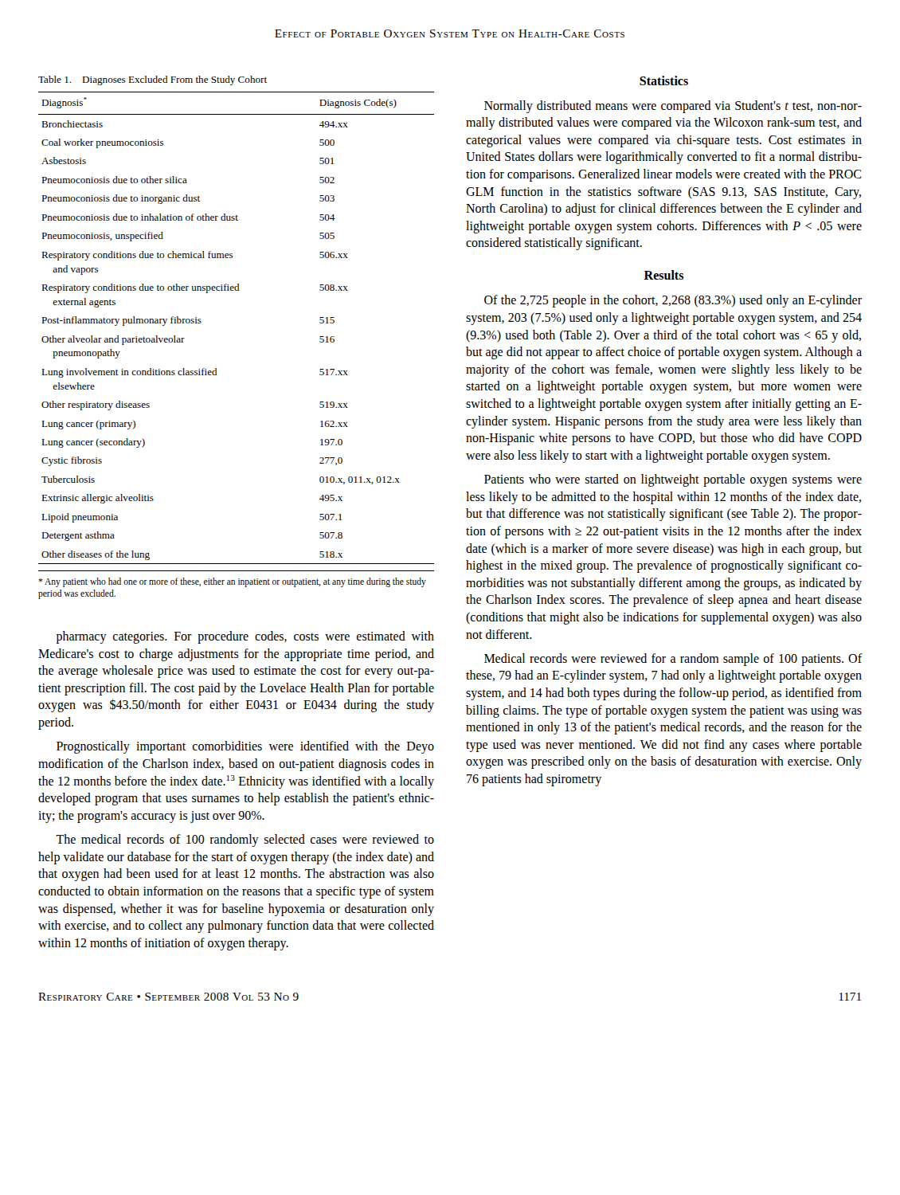Effect of Portable Oxygen System Type on Health-Care Costs
Table 1. Diagnoses Excluded From the Study Cohort
| Diagnosis * | Diagnosis Code(s) |
| --- | --- |
| Bronchiectasis | 494.xx |
| Coal worker pneumoconiosis | 500 |
| Asbestosis | 501 |
| Pneumoconiosis due to other silica | 502 |
| Pneumoconiosis due to inorganic dust | 503 |
| Pneumoconiosis due to inhalation of other dust | 504 |
| Pneumoconiosis, unspecified | 505 |
| Respiratory conditions due to chemical fumes and vapors | 506.xx |
| Respiratory conditions due to other unspecified external agents | 508.xx |
| Post-inflammatory pulmonary fibrosis | 515 |
| Other alveolar and parietoalveolar pneumonopathy | 516 |
| Lung involvement in conditions classified elsewhere | 517.xx |
| Other respiratory diseases | 519.xx |
| Lung cancer (primary) | 162.xx |
| Lung cancer (secondary) | 197.0 |
| Cystic fibrosis | 277,0 |
| Tuberculosis | 010.x, 011.x, 012.x |
| Extrinsic allergic alveolitis | 495.x |
| Lipoid pneumonia | 507.1 |
| Detergent asthma | 507.8 |
| Other diseases of the lung | 518.x |
* Any patient who had one or more of these, either an inpatient or outpatient, at any time during the study period was excluded.
pharmacy categories. For procedure codes, costs were estimated with Medicare's cost to charge adjustments for the appropriate time period, and the average wholesale price was used to estimate the cost for every out-patient prescription fill. The cost paid by the Lovelace Health Plan for portable oxygen was $43.50/month for either E0431 or E0434 during the study period.
Prognostically important comorbidities were identified with the Deyo modification of the Charlson index, based on out-patient diagnosis codes in the 12 months before the index date.13 Ethnicity was identified with a locally developed program that uses surnames to help establish the patient's ethnicity; the program's accuracy is just over 90%.
The medical records of 100 randomly selected cases were reviewed to help validate our database for the start of oxygen therapy (the index date) and that oxygen had been used for at least 12 months. The abstraction was also conducted to obtain information on the reasons that a specific type of system was dispensed, whether it was for baseline hypoxemia or desaturation only with exercise, and to collect any pulmonary function data that were collected within 12 months of initiation of oxygen therapy.
Statistics
Normally distributed means were compared via Student's t test, non-normally distributed values were compared via the Wilcoxon rank-sum test, and categorical values were compared via chi-square tests. Cost estimates in United States dollars were logarithmically converted to fit a normal distribution for comparisons. Generalized linear models were created with the PROC GLM function in the statistics software (SAS 9.13, SAS Institute, Cary, North Carolina) to adjust for clinical differences between the E cylinder and lightweight portable oxygen system cohorts. Differences with P < .05 were considered statistically significant.
Results
Of the 2,725 people in the cohort, 2,268 (83.3%) used only an E-cylinder system, 203 (7.5%) used only a lightweight portable oxygen system, and 254 (9.3%) used both (Table 2). Over a third of the total cohort was < 65 y old, but age did not appear to affect choice of portable oxygen system. Although a majority of the cohort was female, women were slightly less likely to be started on a lightweight portable oxygen system, but more women were switched to a lightweight portable oxygen system after initially getting an E-cylinder system. Hispanic persons from the study area were less likely than non-Hispanic white persons to have COPD, but those who did have COPD were also less likely to start with a lightweight portable oxygen system.
Patients who were started on lightweight portable oxygen systems were less likely to be admitted to the hospital within 12 months of the index date, but that difference was not statistically significant (see Table 2). The proportion of persons with ≥ 22 out-patient visits in the 12 months after the index date (which is a marker of more severe disease) was high in each group, but highest in the mixed group. The prevalence of prognostically significant comorbidities was not substantially different among the groups, as indicated by the Charlson Index scores. The prevalence of sleep apnea and heart disease (conditions that might also be indications for supplemental oxygen) was also not different.
Medical records were reviewed for a random sample of 100 patients. Of these, 79 had an E-cylinder system, 7 had only a lightweight portable oxygen system, and 14 had both types during the follow-up period, as identified from billing claims. The type of portable oxygen system the patient was using was mentioned in only 13 of the patient's medical records, and the reason for the type used was never mentioned. We did not find any cases where portable oxygen was prescribed only on the basis of desaturation with exercise. Only 76 patients had spirometry
Respiratory Care • September 2008 Vol 53 No 9
1171